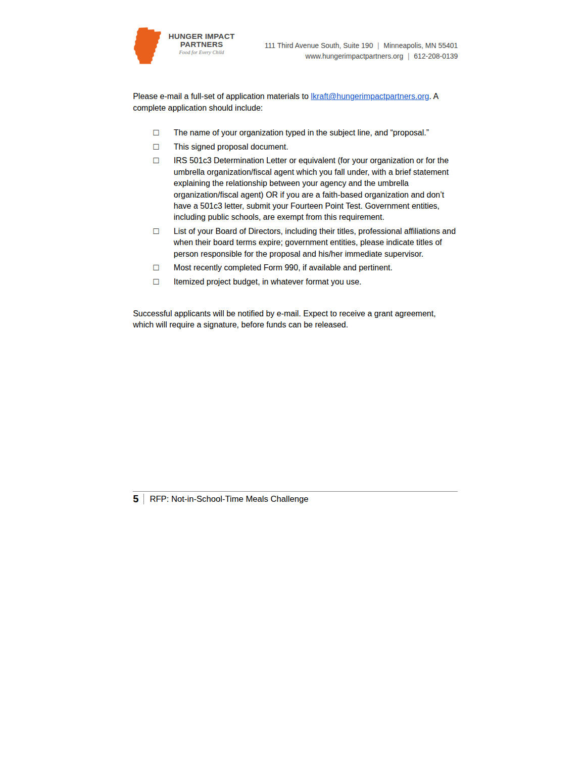HUNGER IMPACT
PARTNERS
Food for Every Child
111 Third Avenue South, Suite 190|Minneapolis, MN 55401
www.hungerimpactpartners.org|612-208-0139
Please e-mail a full-set of application materials to lkraft@hungerimpactpartners.org. A complete application should include:
The name of your organization typed in the subject line, and “proposal.”
This signed proposal document.
IRS 501c3 Determination Letter or equivalent (for your organization or for the umbrella organization/fiscal agent which you fall under, with a brief statement explaining the relationship between your agency and the umbrella organization/fiscal agent) OR if you are a faith-based organization and don’t have a 501c3 letter, submit your Fourteen Point Test. Government entities, including public schools, are exempt from this requirement.
List of your Board of Directors, including their titles, professional affiliations and when their board terms expire; government entities, please indicate titles of person responsible for the proposal and his/her immediate supervisor.
Most recently completed Form 990, if available and pertinent.
Itemized project budget, in whatever format you use.
Successful applicants will be notified by e-mail. Expect to receive a grant agreement, which will require a signature, before funds can be released.
5
RFP: Not-in-School-Time Meals Challenge